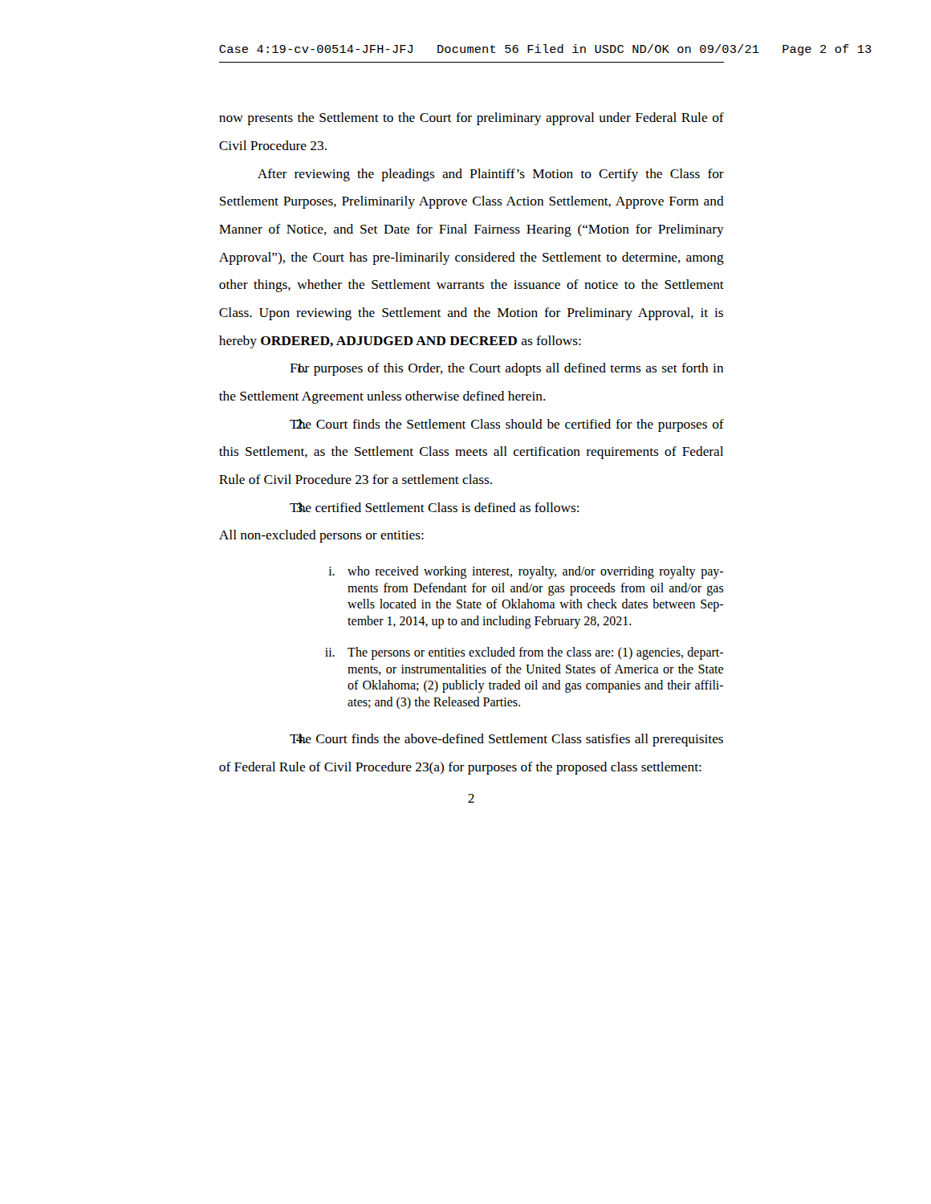Case 4:19-cv-00514-JFH-JFJ Document 56 Filed in USDC ND/OK on 09/03/21 Page 2 of 13
now presents the Settlement to the Court for preliminary approval under Federal Rule of Civil Procedure 23.
After reviewing the pleadings and Plaintiff’s Motion to Certify the Class for Settlement Purposes, Preliminarily Approve Class Action Settlement, Approve Form and Manner of Notice, and Set Date for Final Fairness Hearing (“Motion for Preliminary Approval”), the Court has pre-liminarily considered the Settlement to determine, among other things, whether the Settlement warrants the issuance of notice to the Settlement Class. Upon reviewing the Settlement and the Motion for Preliminary Approval, it is hereby ORDERED, ADJUDGED AND DECREED as follows:
1. For purposes of this Order, the Court adopts all defined terms as set forth in the Settlement Agreement unless otherwise defined herein.
2. The Court finds the Settlement Class should be certified for the purposes of this Settlement, as the Settlement Class meets all certification requirements of Federal Rule of Civil Procedure 23 for a settlement class.
3. The certified Settlement Class is defined as follows:
All non-excluded persons or entities:
who received working interest, royalty, and/or overriding royalty pay-ments from Defendant for oil and/or gas proceeds from oil and/or gas wells located in the State of Oklahoma with check dates between Sep-tember 1, 2014, up to and including February 28, 2021.
The persons or entities excluded from the class are: (1) agencies, depart-ments, or instrumentalities of the United States of America or the State of Oklahoma; (2) publicly traded oil and gas companies and their affili-ates; and (3) the Released Parties.
4. The Court finds the above-defined Settlement Class satisfies all prerequisites of Federal Rule of Civil Procedure 23(a) for purposes of the proposed class settlement:
2